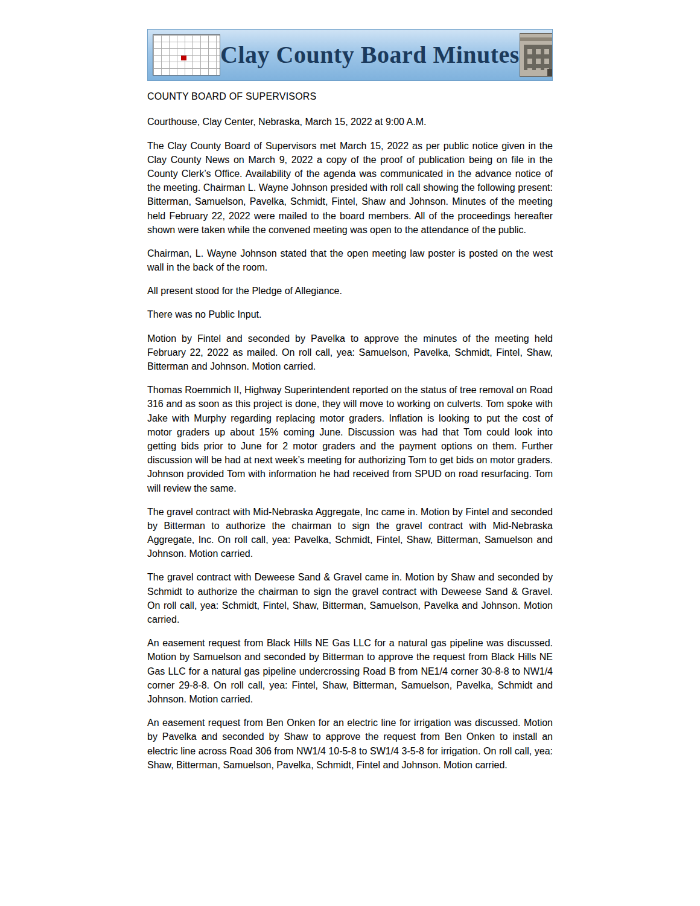Clay County Board Minutes
COUNTY BOARD OF SUPERVISORS
Courthouse, Clay Center, Nebraska, March 15, 2022 at 9:00 A.M.
The Clay County Board of Supervisors met March 15, 2022 as per public notice given in the Clay County News on March 9, 2022 a copy of the proof of publication being on file in the County Clerk’s Office. Availability of the agenda was communicated in the advance notice of the meeting. Chairman L. Wayne Johnson presided with roll call showing the following present: Bitterman, Samuelson, Pavelka, Schmidt, Fintel, Shaw and Johnson. Minutes of the meeting held February 22, 2022 were mailed to the board members. All of the proceedings hereafter shown were taken while the convened meeting was open to the attendance of the public.
Chairman, L. Wayne Johnson stated that the open meeting law poster is posted on the west wall in the back of the room.
All present stood for the Pledge of Allegiance.
There was no Public Input.
Motion by Fintel and seconded by Pavelka to approve the minutes of the meeting held February 22, 2022 as mailed. On roll call, yea: Samuelson, Pavelka, Schmidt, Fintel, Shaw, Bitterman and Johnson. Motion carried.
Thomas Roemmich II, Highway Superintendent reported on the status of tree removal on Road 316 and as soon as this project is done, they will move to working on culverts. Tom spoke with Jake with Murphy regarding replacing motor graders. Inflation is looking to put the cost of motor graders up about 15% coming June. Discussion was had that Tom could look into getting bids prior to June for 2 motor graders and the payment options on them. Further discussion will be had at next week’s meeting for authorizing Tom to get bids on motor graders. Johnson provided Tom with information he had received from SPUD on road resurfacing. Tom will review the same.
The gravel contract with Mid-Nebraska Aggregate, Inc came in. Motion by Fintel and seconded by Bitterman to authorize the chairman to sign the gravel contract with Mid-Nebraska Aggregate, Inc. On roll call, yea: Pavelka, Schmidt, Fintel, Shaw, Bitterman, Samuelson and Johnson. Motion carried.
The gravel contract with Deweese Sand & Gravel came in. Motion by Shaw and seconded by Schmidt to authorize the chairman to sign the gravel contract with Deweese Sand & Gravel. On roll call, yea: Schmidt, Fintel, Shaw, Bitterman, Samuelson, Pavelka and Johnson. Motion carried.
An easement request from Black Hills NE Gas LLC for a natural gas pipeline was discussed. Motion by Samuelson and seconded by Bitterman to approve the request from Black Hills NE Gas LLC for a natural gas pipeline undercrossing Road B from NE1/4 corner 30-8-8 to NW1/4 corner 29-8-8. On roll call, yea: Fintel, Shaw, Bitterman, Samuelson, Pavelka, Schmidt and Johnson. Motion carried.
An easement request from Ben Onken for an electric line for irrigation was discussed. Motion by Pavelka and seconded by Shaw to approve the request from Ben Onken to install an electric line across Road 306 from NW1/4 10-5-8 to SW1/4 3-5-8 for irrigation. On roll call, yea: Shaw, Bitterman, Samuelson, Pavelka, Schmidt, Fintel and Johnson. Motion carried.